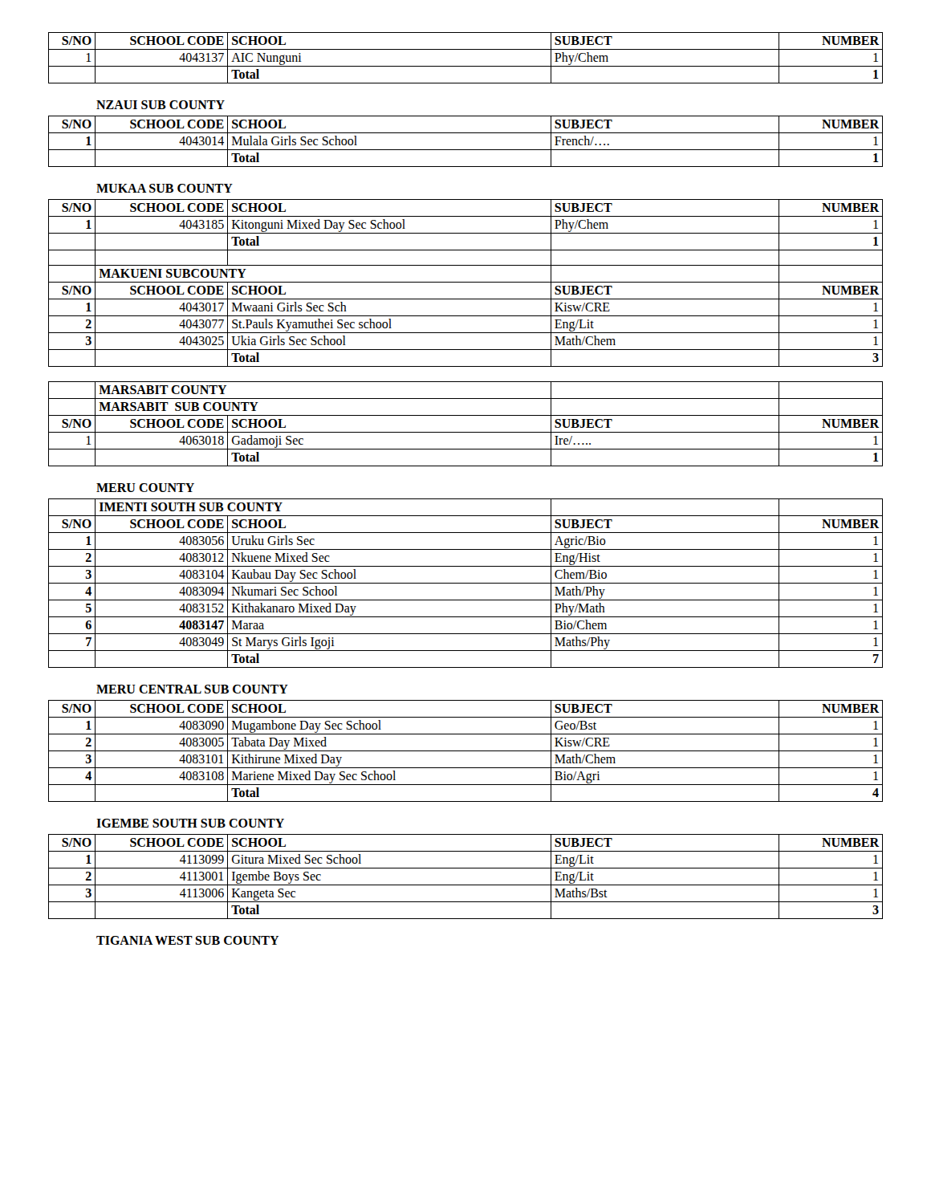| S/NO | SCHOOL CODE | SCHOOL | SUBJECT | NUMBER |
| --- | --- | --- | --- | --- |
| 1 | 4043137 | AIC Nunguni | Phy/Chem | 1 |
| | | Total | | 1 |
NZAUI SUB COUNTY
| S/NO | SCHOOL CODE | SCHOOL | SUBJECT | NUMBER |
| --- | --- | --- | --- | --- |
| 1 | 4043014 | Mulala Girls Sec School | French/…. | 1 |
| | | Total | | 1 |
MUKAA SUB COUNTY
| S/NO | SCHOOL CODE | SCHOOL | SUBJECT | NUMBER |
| --- | --- | --- | --- | --- |
| 1 | 4043185 | Kitonguni Mixed Day Sec School | Phy/Chem | 1 |
| | | Total | | 1 |
| | MAKUENI SUBCOUNTY | | |
| S/NO | SCHOOL CODE | SCHOOL | SUBJECT | NUMBER |
| 1 | 4043017 | Mwaani Girls Sec Sch | Kisw/CRE | 1 |
| 2 | 4043077 | St.Pauls Kyamuthei Sec school | Eng/Lit | 1 |
| 3 | 4043025 | Ukia Girls Sec School | Math/Chem | 1 |
| | | Total | | 3 |
| | MARSABIT COUNTY | | |
| | MARSABIT SUB COUNTY | | |
| S/NO | SCHOOL CODE | SCHOOL | SUBJECT | NUMBER |
| 1 | 4063018 | Gadamoji Sec | Ire/….. | 1 |
| | | Total | | 1 |
MERU COUNTY
| | IMENTI SOUTH SUB COUNTY | | |
| S/NO | SCHOOL CODE | SCHOOL | SUBJECT | NUMBER |
| 1 | 4083056 | Uruku Girls Sec | Agric/Bio | 1 |
| 2 | 4083012 | Nkuene Mixed Sec | Eng/Hist | 1 |
| 3 | 4083104 | Kaubau Day Sec School | Chem/Bio | 1 |
| 4 | 4083094 | Nkumari Sec School | Math/Phy | 1 |
| 5 | 4083152 | Kithakanaro Mixed Day | Phy/Math | 1 |
| 6 | 4083147 | Maraa | Bio/Chem | 1 |
| 7 | 4083049 | St Marys Girls Igoji | Maths/Phy | 1 |
| | | Total | | 7 |
MERU CENTRAL SUB COUNTY
| S/NO | SCHOOL CODE | SCHOOL | SUBJECT | NUMBER |
| --- | --- | --- | --- | --- |
| 1 | 4083090 | Mugambone Day Sec School | Geo/Bst | 1 |
| 2 | 4083005 | Tabata Day Mixed | Kisw/CRE | 1 |
| 3 | 4083101 | Kithirune Mixed Day | Math/Chem | 1 |
| 4 | 4083108 | Mariene Mixed Day Sec School | Bio/Agri | 1 |
| | | Total | | 4 |
IGEMBE SOUTH SUB COUNTY
| S/NO | SCHOOL CODE | SCHOOL | SUBJECT | NUMBER |
| --- | --- | --- | --- | --- |
| 1 | 4113099 | Gitura Mixed Sec School | Eng/Lit | 1 |
| 2 | 4113001 | Igembe Boys Sec | Eng/Lit | 1 |
| 3 | 4113006 | Kangeta Sec | Maths/Bst | 1 |
| | | Total | | 3 |
TIGANIA WEST SUB COUNTY